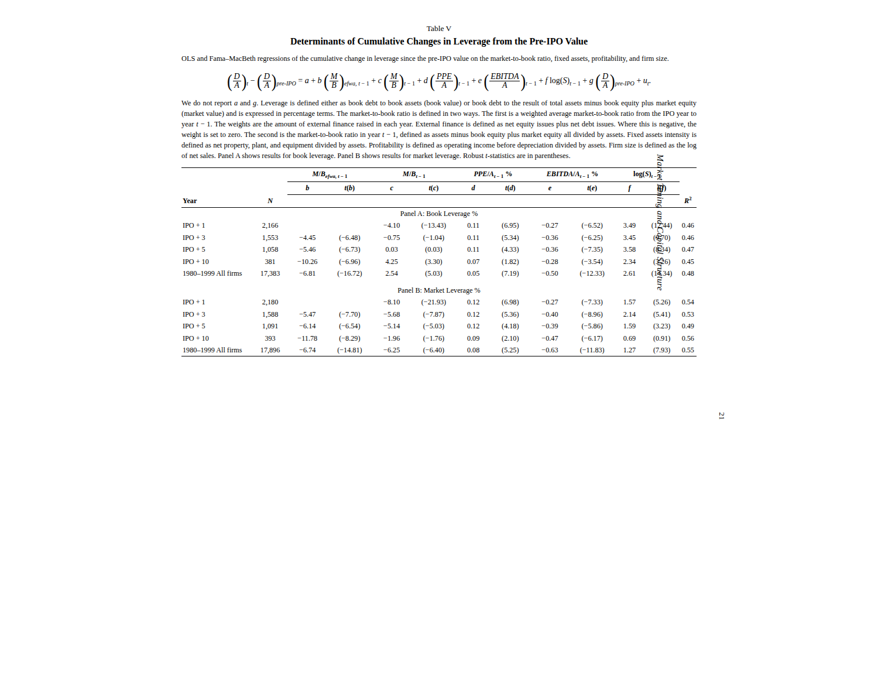Market Timing and Capital Structure
21
Table V
Determinants of Cumulative Changes in Leverage from the Pre-IPO Value
OLS and Fama–MacBeth regressions of the cumulative change in leverage since the pre-IPO value on the market-to-book ratio, fixed assets, profitability, and firm size.
(DA) t − (DA) pre-IPO = a + b (MB) efwa, t − 1 + c (MB) t − 1 + d (PPE A) t − 1 + e (EBITDA A) t − 1 + f log(S)t − 1 + g (DA) pre-IPO + ut.
We do not report a and g. Leverage is defined either as book debt to book assets (book value) or book debt to the result of total assets minus book equity plus market equity (market value) and is expressed in percentage terms. The market-to-book ratio is defined in two ways. The first is a weighted average market-to-book ratio from the IPO year to year t − 1. The weights are the amount of external finance raised in each year. External finance is defined as net equity issues plus net debt issues. Where this is negative, the weight is set to zero. The second is the market-to-book ratio in year t − 1, defined as assets minus book equity plus market equity all divided by assets. Fixed assets intensity is defined as net property, plant, and equipment divided by assets. Profitability is defined as operating income before depreciation divided by assets. Firm size is defined as the log of net sales. Panel A shows results for book leverage. Panel B shows results for market leverage. Robust t-statistics are in parentheses.
| | | M / B efwa, t − 1 | M / B t − 1 | PPE / A t − 1 % | EBITDA / A t − 1 % | log( S ) t − 1 | |
| --- | --- | --- | --- | --- | --- | --- | --- |
| b | t ( b ) | c | t ( c ) | d | t ( d ) | e | t ( e ) | f | t ( f ) |
| Year | N | | R 2 |
| Panel A: Book Leverage % |
| IPO + 1 | 2,166 | | | −4.10 | (−13.43) | 0.11 | (6.95) | −0.27 | (−6.52) | 3.49 | (12.44) | 0.46 |
| IPO + 3 | 1,553 | −4.45 | (−6.48) | −0.75 | (−1.04) | 0.11 | (5.34) | −0.36 | (−6.25) | 3.45 | (9.70) | 0.46 |
| IPO + 5 | 1,058 | −5.46 | (−6.73) | 0.03 | (0.03) | 0.11 | (4.33) | −0.36 | (−7.35) | 3.58 | (8.34) | 0.47 |
| IPO + 10 | 381 | −10.26 | (−6.96) | 4.25 | (3.30) | 0.07 | (1.82) | −0.28 | (−3.54) | 2.34 | (3.26) | 0.45 |
| 1980–1999 All firms | 17,383 | −6.81 | (−16.72) | 2.54 | (5.03) | 0.05 | (7.19) | −0.50 | (−12.33) | 2.61 | (14.34) | 0.48 |
| Panel B: Market Leverage % |
| IPO + 1 | 2,180 | | | −8.10 | (−21.93) | 0.12 | (6.98) | −0.27 | (−7.33) | 1.57 | (5.26) | 0.54 |
| IPO + 3 | 1,588 | −5.47 | (−7.70) | −5.68 | (−7.87) | 0.12 | (5.36) | −0.40 | (−8.96) | 2.14 | (5.41) | 0.53 |
| IPO + 5 | 1,091 | −6.14 | (−6.54) | −5.14 | (−5.03) | 0.12 | (4.18) | −0.39 | (−5.86) | 1.59 | (3.23) | 0.49 |
| IPO + 10 | 393 | −11.78 | (−8.29) | −1.96 | (−1.76) | 0.09 | (2.10) | −0.47 | (−6.17) | 0.69 | (0.91) | 0.56 |
| 1980–1999 All firms | 17,896 | −6.74 | (−14.81) | −6.25 | (−6.40) | 0.08 | (5.25) | −0.63 | (−11.83) | 1.27 | (7.93) | 0.55 |